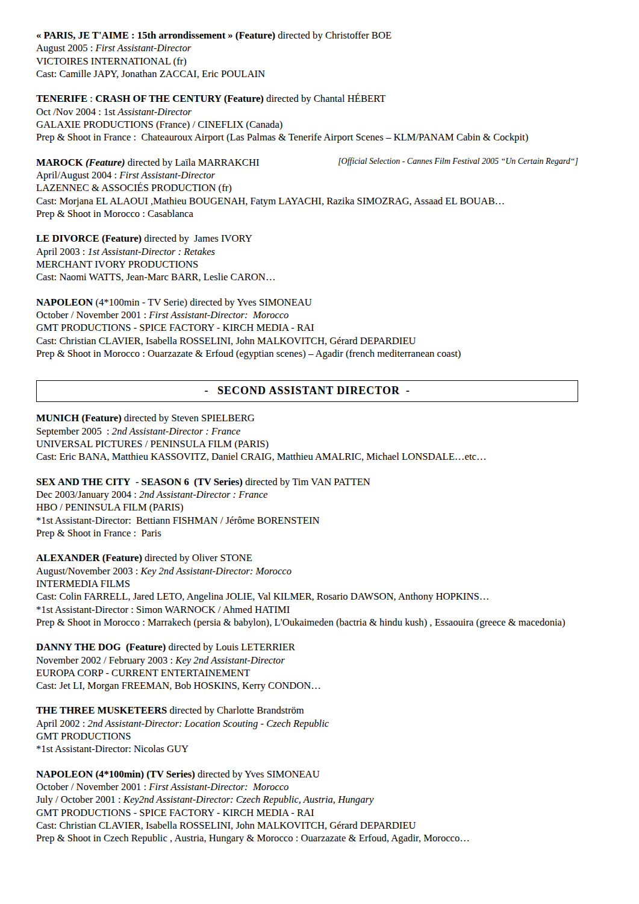« PARIS, JE T'AIME : 15th arrondissement » (Feature) directed by Christoffer BOE
August 2005 : First Assistant-Director
VICTOIRES INTERNATIONAL (fr)
Cast: Camille JAPY, Jonathan ZACCAI, Eric POULAIN
TENERIFE : CRASH OF THE CENTURY (Feature) directed by Chantal HÉBERT
Oct /Nov 2004 : 1st Assistant-Director
GALAXIE PRODUCTIONS (France) / CINEFLIX (Canada)
Prep & Shoot in France : Chateauroux Airport (Las Palmas & Tenerife Airport Scenes – KLM/PANAM Cabin & Cockpit)
MAROCK (Feature) directed by Laïla MARRAKCHI [Official Selection - Cannes Film Festival 2005 “Un Certain Regard“]
April/August 2004 : First Assistant-Director
LAZENNEC & ASSOCIÉS PRODUCTION (fr)
Cast: Morjana EL ALAOUI ,Mathieu BOUGENAH, Fatym LAYACHI, Razika SIMOZRAG, Assaad EL BOUAB…
Prep & Shoot in Morocco : Casablanca
LE DIVORCE (Feature) directed by James IVORY
April 2003 : 1st Assistant-Director : Retakes
MERCHANT IVORY PRODUCTIONS
Cast: Naomi WATTS, Jean-Marc BARR, Leslie CARON…
NAPOLEON (4*100min - TV Serie) directed by Yves SIMONEAU
October / November 2001 : First Assistant-Director: Morocco
GMT PRODUCTIONS - SPICE FACTORY - KIRCH MEDIA - RAI
Cast: Christian CLAVIER, Isabella ROSSELINI, John MALKOVITCH, Gérard DEPARDIEU
Prep & Shoot in Morocco : Ouarzazate & Erfoud (egyptian scenes) – Agadir (french mediterranean coast)
- SECOND ASSISTANT DIRECTOR -
MUNICH (Feature) directed by Steven SPIELBERG
September 2005 : 2nd Assistant-Director : France
UNIVERSAL PICTURES / PENINSULA FILM (PARIS)
Cast: Eric BANA, Matthieu KASSOVITZ, Daniel CRAIG, Matthieu AMALRIC, Michael LONSDALE…etc…
SEX AND THE CITY - SEASON 6 (TV Series) directed by Tim VAN PATTEN
Dec 2003/January 2004 : 2nd Assistant-Director : France
HBO / PENINSULA FILM (PARIS)
*1st Assistant-Director: Bettiann FISHMAN / Jérôme BORENSTEIN
Prep & Shoot in France : Paris
ALEXANDER (Feature) directed by Oliver STONE
August/November 2003 : Key 2nd Assistant-Director: Morocco
INTERMEDIA FILMS
Cast: Colin FARRELL, Jared LETO, Angelina JOLIE, Val KILMER, Rosario DAWSON, Anthony HOPKINS…
*1st Assistant-Director : Simon WARNOCK / Ahmed HATIMI
Prep & Shoot in Morocco : Marrakech (persia & babylon), L'Oukaimeden (bactria & hindu kush) , Essaouira (greece & macedonia)
DANNY THE DOG (Feature) directed by Louis LETERRIER
November 2002 / February 2003 : Key 2nd Assistant-Director
EUROPA CORP - CURRENT ENTERTAINEMENT
Cast: Jet LI, Morgan FREEMAN, Bob HOSKINS, Kerry CONDON…
THE THREE MUSKETEERS directed by Charlotte Brandström
April 2002 : 2nd Assistant-Director: Location Scouting - Czech Republic
GMT PRODUCTIONS
*1st Assistant-Director: Nicolas GUY
NAPOLEON (4*100min) (TV Series) directed by Yves SIMONEAU
October / November 2001 : First Assistant-Director: Morocco
July / October 2001 : Key2nd Assistant-Director: Czech Republic, Austria, Hungary
GMT PRODUCTIONS - SPICE FACTORY - KIRCH MEDIA - RAI
Cast: Christian CLAVIER, Isabella ROSSELINI, John MALKOVITCH, Gérard DEPARDIEU
Prep & Shoot in Czech Republic , Austria, Hungary & Morocco : Ouarzazate & Erfoud, Agadir, Morocco…